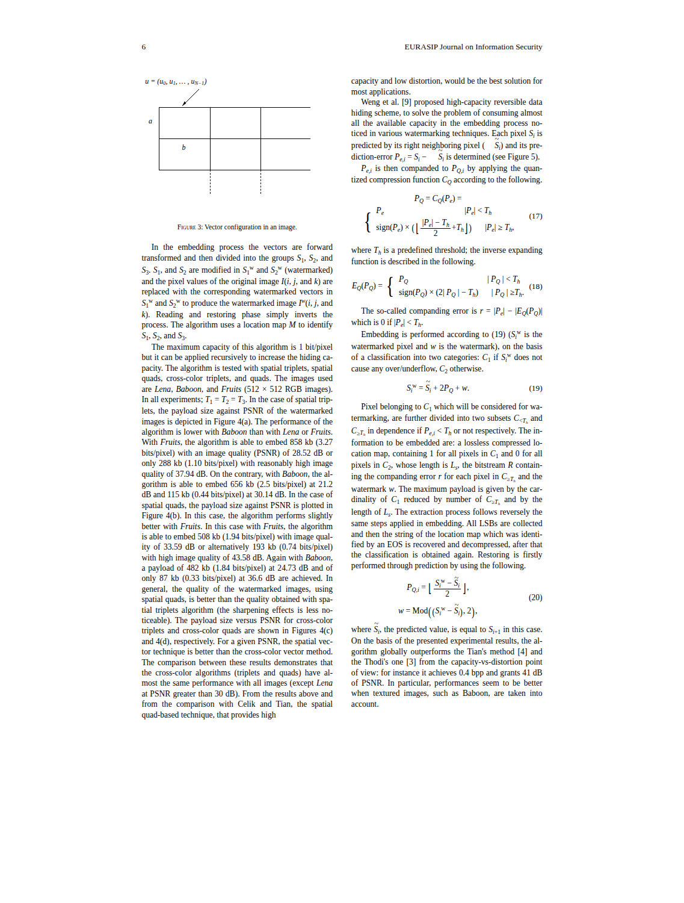6 EURASIP Journal on Information Security
u = (u0, u1, … , uN−1)
a
b
Figure 3: Vector configuration in an image.
In the embedding process the vectors are forward transformed and then divided into the groups S1, S2, and S3. S1, and S2 are modified in S1w and S2w (watermarked) and the pixel values of the original image I(i, j, and k) are replaced with the corresponding watermarked vectors in S1w and S2w to produce the watermarked image Iw(i, j, and k). Reading and restoring phase simply inverts the process. The algorithm uses a location map M to identify S1, S2, and S3.
The maximum capacity of this algorithm is 1 bit/pixel but it can be applied recursively to increase the hiding capacity. The algorithm is tested with spatial triplets, spatial quads, cross-color triplets, and quads. The images used are Lena, Baboon, and Fruits (512 × 512 RGB images). In all experiments; T1 = T2 = T3. In the case of spatial triplets, the payload size against PSNR of the watermarked images is depicted in Figure 4(a). The performance of the algorithm is lower with Baboon than with Lena or Fruits. With Fruits, the algorithm is able to embed 858 kb (3.27 bits/pixel) with an image quality (PSNR) of 28.52 dB or only 288 kb (1.10 bits/pixel) with reasonably high image quality of 37.94 dB. On the contrary, with Baboon, the algorithm is able to embed 656 kb (2.5 bits/pixel) at 21.2 dB and 115 kb (0.44 bits/pixel) at 30.14 dB. In the case of spatial quads, the payload size against PSNR is plotted in Figure 4(b). In this case, the algorithm performs slightly better with Fruits. In this case with Fruits, the algorithm is able to embed 508 kb (1.94 bits/pixel) with image quality of 33.59 dB or alternatively 193 kb (0.74 bits/pixel) with high image quality of 43.58 dB. Again with Baboon, a payload of 482 kb (1.84 bits/pixel) at 24.73 dB and of only 87 kb (0.33 bits/pixel) at 36.6 dB are achieved. In general, the quality of the watermarked images, using spatial quads, is better than the quality obtained with spatial triplets algorithm (the sharpening effects is less noticeable). The payload size versus PSNR for cross-color triplets and cross-color quads are shown in Figures 4(c) and 4(d), respectively. For a given PSNR, the spatial vector technique is better than the cross-color vector method. The comparison between these results demonstrates that the cross-color algorithms (triplets and quads) have almost the same performance with all images (except Lena at PSNR greater than 30 dB). From the results above and from the comparison with Celik and Tian, the spatial quad-based technique, that provides high
capacity and low distortion, would be the best solution for most applications.
Weng et al. [9] proposed high-capacity reversible data hiding scheme, to solve the problem of consuming almost all the available capacity in the embedding process noticed in various watermarking techniques. Each pixel Si is predicted by its right neighboring pixel (~Si) and its prediction-error Pe,i = Si − ~Si is determined (see Figure 5).
Pe,i is then companded to PQ,i by applying the quantized compression function CQ according to the following.
PQ = CQ(Pe) = { Pe |Pe| < Th sign(Pe) × (⌊|Pe| − Th 2+Th⌋) |Pe| ≥ Th,
(17)
where Th is a predefined threshold; the inverse expanding function is described in the following.
EQ(PQ) = { PQ | PQ | < Th sign(PQ) × (2| PQ | − Th) | PQ | ≥Th.
(18)
The so-called companding error is r = |Pe| − |EQ(PQ)| which is 0 if |Pe| < Th.
Embedding is performed according to (19) (Siw is the watermarked pixel and w is the watermark), on the basis of a classification into two categories: C1 if Siw does not cause any over/underflow, C2 otherwise.
Siw = ~Si + 2PQ + w.
(19)
Pixel belonging to C1 which will be considered for watermarking, are further divided into two subsets C<Th and C≥Th in dependence if Pe,i < Th or not respectively. The information to be embedded are: a lossless compressed location map, containing 1 for all pixels in C1 and 0 for all pixels in C2, whose length is Ls, the bitstream R containing the companding error r for each pixel in C≥Th and the watermark w. The maximum payload is given by the cardinality of C1 reduced by number of C≥Th and by the length of Ls. The extraction process follows reversely the same steps applied in embedding. All LSBs are collected and then the string of the location map which was identified by an EOS is recovered and decompressed, after that the classification is obtained again. Restoring is firstly performed through prediction by using the following.
PQ,i = ⌊Siw − ~Si 2⌋,
w = Mod((Siw − ~Si), 2),
(20)
where ~Si, the predicted value, is equal to Si+1 in this case. On the basis of the presented experimental results, the algorithm globally outperforms the Tian's method [4] and the Thodi's one [3] from the capacity-vs-distortion point of view: for instance it achieves 0.4 bpp and grants 41 dB of PSNR. In particular, performances seem to be better when textured images, such as Baboon, are taken into account.